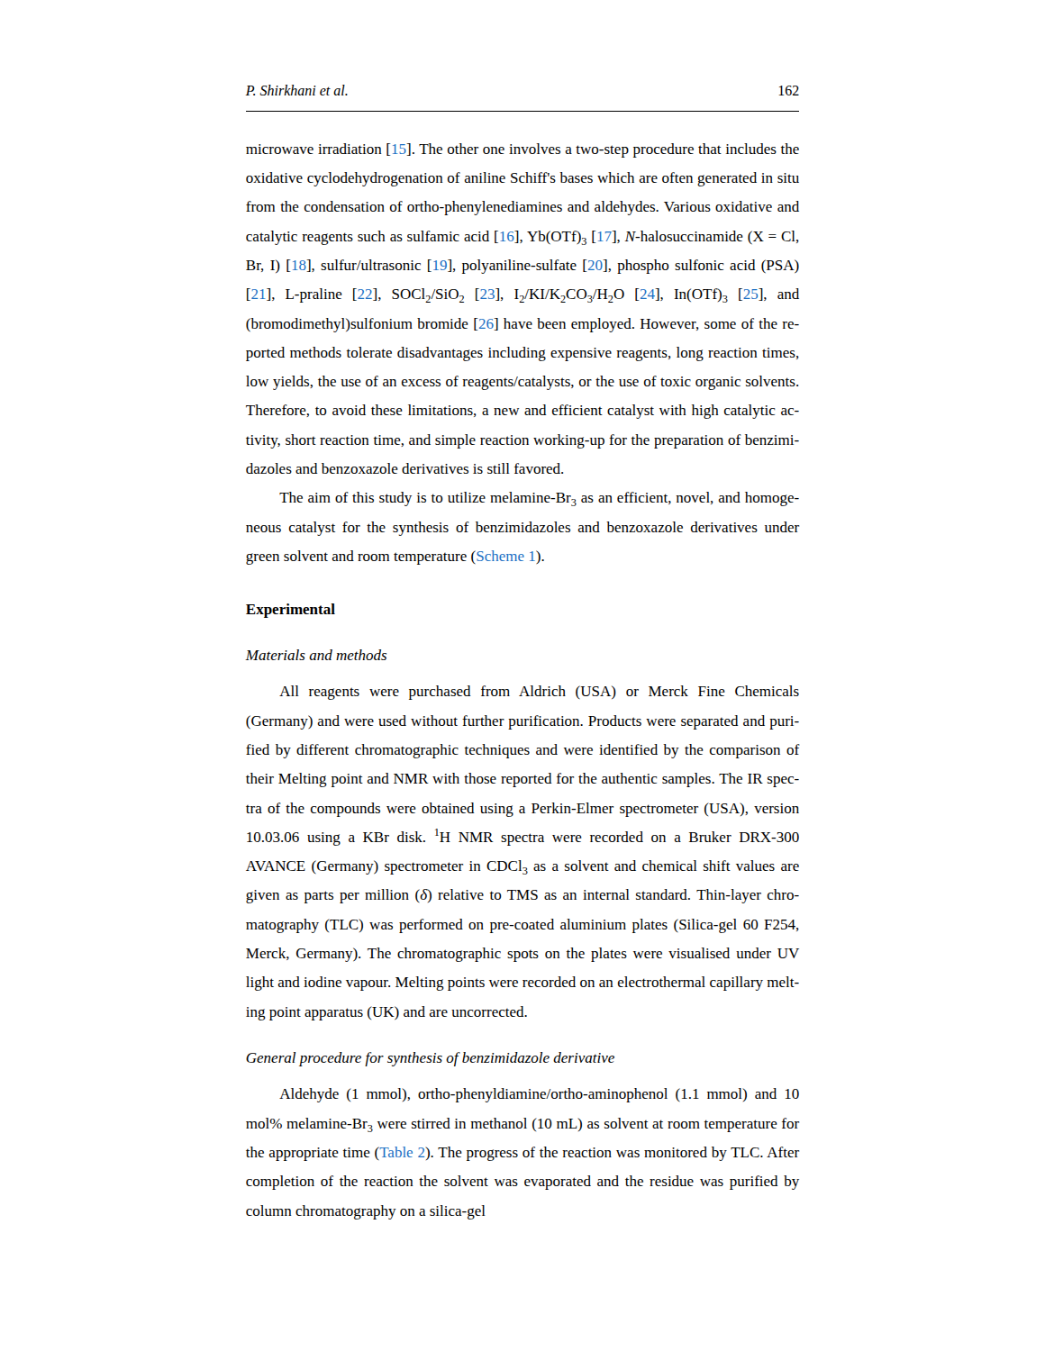P. Shirkhani et al. 162
microwave irradiation [15]. The other one involves a two-step procedure that includes the oxidative cyclodehydrogenation of aniline Schiff's bases which are often generated in situ from the condensation of ortho-phenylenediamines and aldehydes. Various oxidative and catalytic reagents such as sulfamic acid [16], Yb(OTf)3 [17], N-halosuccinamide (X = Cl, Br, I) [18], sulfur/ultrasonic [19], polyaniline-sulfate [20], phospho sulfonic acid (PSA) [21], L-praline [22], SOCl2/SiO2 [23], I2/KI/K2CO3/H2O [24], In(OTf)3 [25], and (bromodimethyl)sulfonium bromide [26] have been employed. However, some of the reported methods tolerate disadvantages including expensive reagents, long reaction times, low yields, the use of an excess of reagents/catalysts, or the use of toxic organic solvents. Therefore, to avoid these limitations, a new and efficient catalyst with high catalytic activity, short reaction time, and simple reaction working-up for the preparation of benzimidazoles and benzoxazole derivatives is still favored.
The aim of this study is to utilize melamine-Br3 as an efficient, novel, and homogeneous catalyst for the synthesis of benzimidazoles and benzoxazole derivatives under green solvent and room temperature (Scheme 1).
Experimental
Materials and methods
All reagents were purchased from Aldrich (USA) or Merck Fine Chemicals (Germany) and were used without further purification. Products were separated and purified by different chromatographic techniques and were identified by the comparison of their Melting point and NMR with those reported for the authentic samples. The IR spectra of the compounds were obtained using a Perkin-Elmer spectrometer (USA), version 10.03.06 using a KBr disk. 1H NMR spectra were recorded on a Bruker DRX-300 AVANCE (Germany) spectrometer in CDCl3 as a solvent and chemical shift values are given as parts per million (δ) relative to TMS as an internal standard. Thin-layer chromatography (TLC) was performed on pre-coated aluminium plates (Silica-gel 60 F254, Merck, Germany). The chromatographic spots on the plates were visualised under UV light and iodine vapour. Melting points were recorded on an electrothermal capillary melting point apparatus (UK) and are uncorrected.
General procedure for synthesis of benzimidazole derivative
Aldehyde (1 mmol), ortho-phenyldiamine/ortho-aminophenol (1.1 mmol) and 10 mol% melamine-Br3 were stirred in methanol (10 mL) as solvent at room temperature for the appropriate time (Table 2). The progress of the reaction was monitored by TLC. After completion of the reaction the solvent was evaporated and the residue was purified by column chromatography on a silica-gel